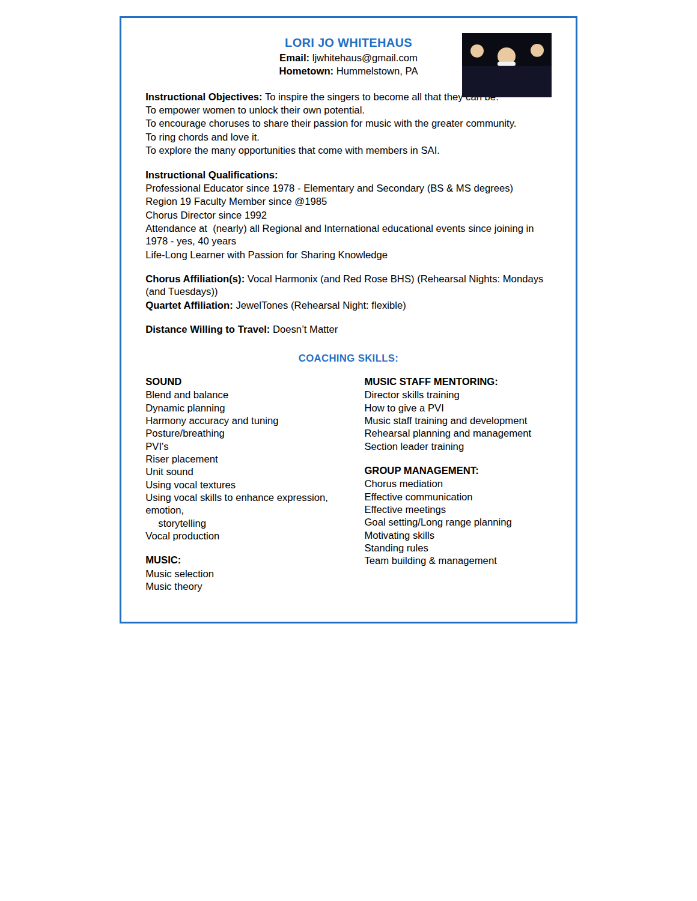Lori Jo Whitehaus
Email: ljwhitehaus@gmail.com
Hometown: Hummelstown, PA
Instructional Objectives: To inspire the singers to become all that they can be.
To empower women to unlock their own potential.
To encourage choruses to share their passion for music with the greater community.
To ring chords and love it.
To explore the many opportunities that come with members in SAI.
Instructional Qualifications:
Professional Educator since 1978 - Elementary and Secondary (BS & MS degrees)
Region 19 Faculty Member since @1985
Chorus Director since 1992
Attendance at (nearly) all Regional and International educational events since joining in 1978 - yes, 40 years
Life-Long Learner with Passion for Sharing Knowledge
Chorus Affiliation(s): Vocal Harmonix (and Red Rose BHS) (Rehearsal Nights: Mondays (and Tuesdays))
Quartet Affiliation: JewelTones (Rehearsal Night: flexible)
Distance Willing to Travel: Doesn’t Matter
Coaching Skills:
Sound
Blend and balance
Dynamic planning
Harmony accuracy and tuning
Posture/breathing
PVI's
Riser placement
Unit sound
Using vocal textures
Using vocal skills to enhance expression, emotion,
storytelling
Vocal production
Music:
Music selection
Music theory
Music Staff Mentoring:
Director skills training
How to give a PVI
Music staff training and development
Rehearsal planning and management
Section leader training
Group Management:
Chorus mediation
Effective communication
Effective meetings
Goal setting/Long range planning
Motivating skills
Standing rules
Team building & management